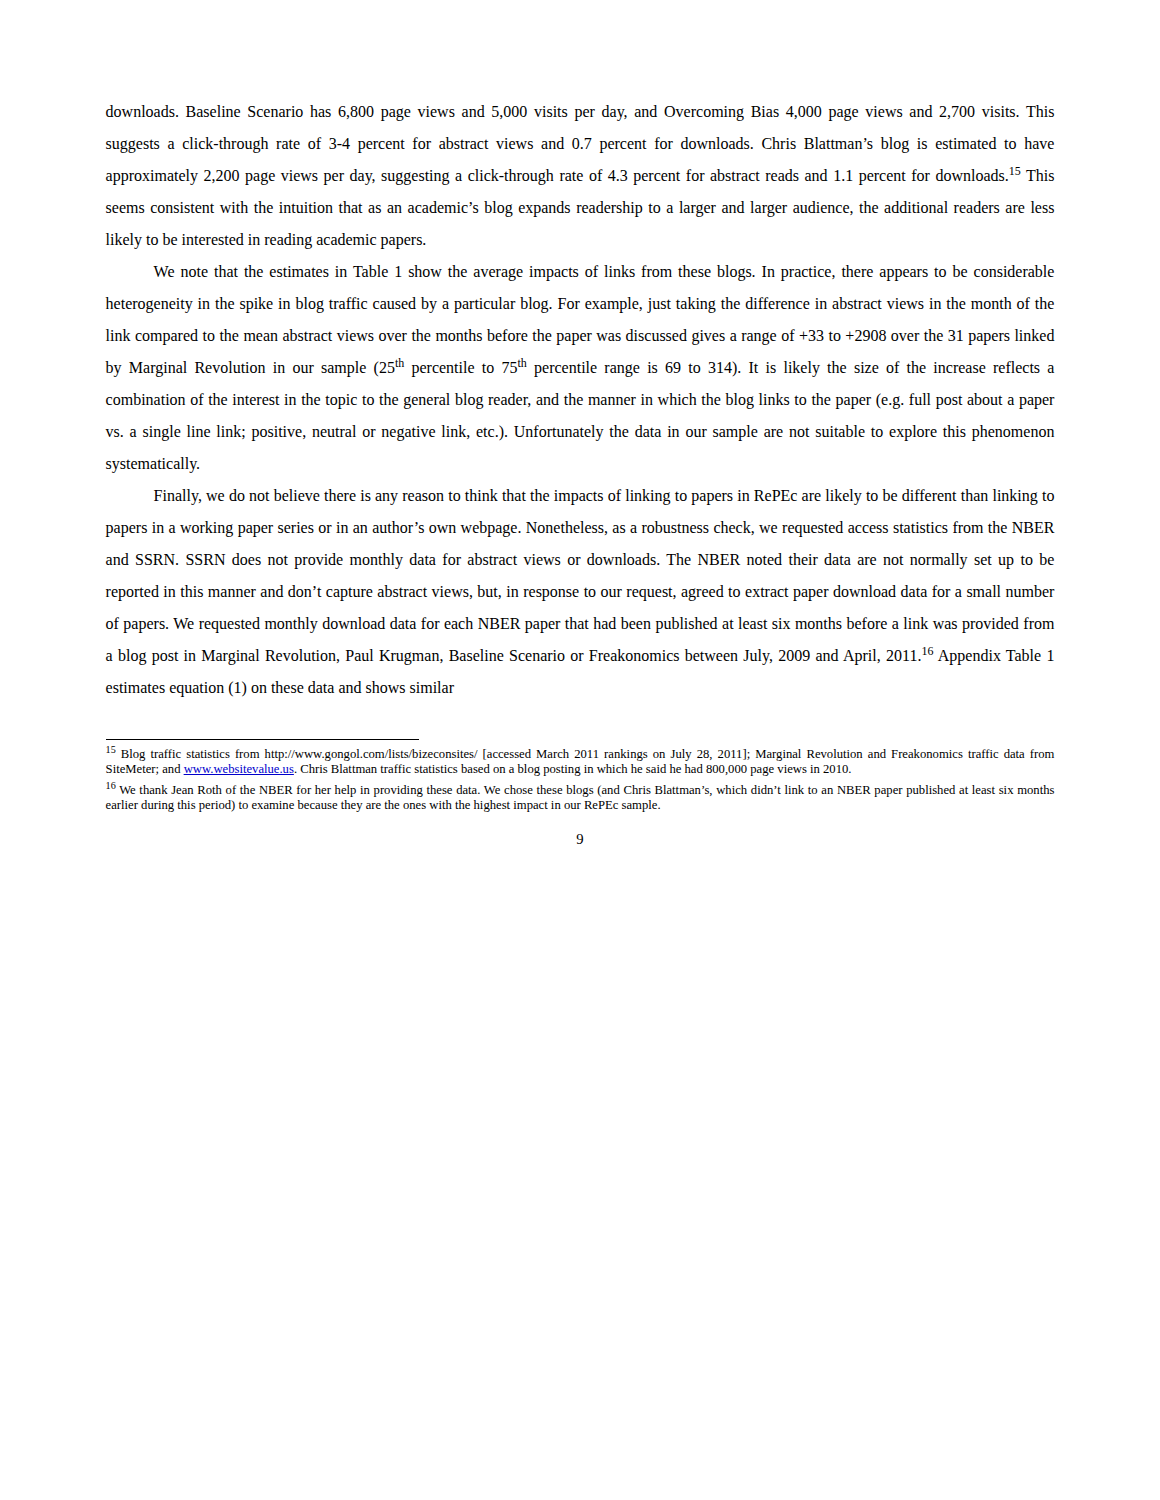downloads. Baseline Scenario has 6,800 page views and 5,000 visits per day, and Overcoming Bias 4,000 page views and 2,700 visits. This suggests a click-through rate of 3-4 percent for abstract views and 0.7 percent for downloads. Chris Blattman’s blog is estimated to have approximately 2,200 page views per day, suggesting a click-through rate of 4.3 percent for abstract reads and 1.1 percent for downloads.15 This seems consistent with the intuition that as an academic’s blog expands readership to a larger and larger audience, the additional readers are less likely to be interested in reading academic papers.
We note that the estimates in Table 1 show the average impacts of links from these blogs. In practice, there appears to be considerable heterogeneity in the spike in blog traffic caused by a particular blog. For example, just taking the difference in abstract views in the month of the link compared to the mean abstract views over the months before the paper was discussed gives a range of +33 to +2908 over the 31 papers linked by Marginal Revolution in our sample (25th percentile to 75th percentile range is 69 to 314). It is likely the size of the increase reflects a combination of the interest in the topic to the general blog reader, and the manner in which the blog links to the paper (e.g. full post about a paper vs. a single line link; positive, neutral or negative link, etc.). Unfortunately the data in our sample are not suitable to explore this phenomenon systematically.
Finally, we do not believe there is any reason to think that the impacts of linking to papers in RePEc are likely to be different than linking to papers in a working paper series or in an author’s own webpage. Nonetheless, as a robustness check, we requested access statistics from the NBER and SSRN. SSRN does not provide monthly data for abstract views or downloads. The NBER noted their data are not normally set up to be reported in this manner and don’t capture abstract views, but, in response to our request, agreed to extract paper download data for a small number of papers. We requested monthly download data for each NBER paper that had been published at least six months before a link was provided from a blog post in Marginal Revolution, Paul Krugman, Baseline Scenario or Freakonomics between July, 2009 and April, 2011.16 Appendix Table 1 estimates equation (1) on these data and shows similar
15 Blog traffic statistics from http://www.gongol.com/lists/bizeconsites/ [accessed March 2011 rankings on July 28, 2011]; Marginal Revolution and Freakonomics traffic data from SiteMeter; and www.websitevalue.us. Chris Blattman traffic statistics based on a blog posting in which he said he had 800,000 page views in 2010.
16 We thank Jean Roth of the NBER for her help in providing these data. We chose these blogs (and Chris Blattman’s, which didn’t link to an NBER paper published at least six months earlier during this period) to examine because they are the ones with the highest impact in our RePEc sample.
9